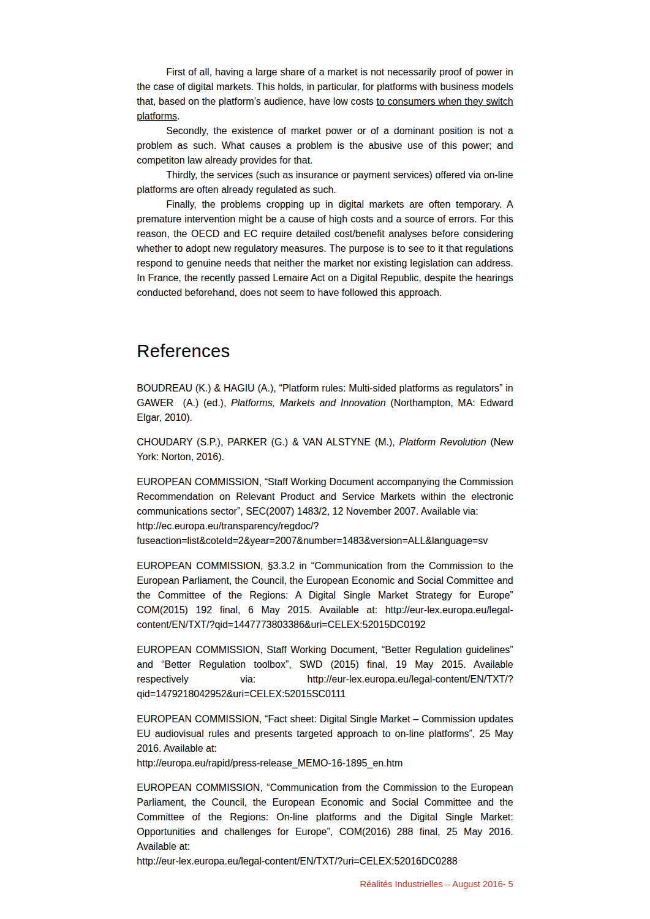First of all, having a large share of a market is not necessarily proof of power in the case of digital markets. This holds, in particular, for platforms with business models that, based on the platform’s audience, have low costs to consumers when they switch platforms.
Secondly, the existence of market power or of a dominant position is not a problem as such. What causes a problem is the abusive use of this power; and competiton law already provides for that.
Thirdly, the services (such as insurance or payment services) offered via on-line platforms are often already regulated as such.
Finally, the problems cropping up in digital markets are often temporary. A premature intervention might be a cause of high costs and a source of errors. For this reason, the OECD and EC require detailed cost/benefit analyses before considering whether to adopt new regulatory measures. The purpose is to see to it that regulations respond to genuine needs that neither the market nor existing legislation can address. In France, the recently passed Lemaire Act on a Digital Republic, despite the hearings conducted beforehand, does not seem to have followed this approach.
References
BOUDREAU (K.) & HAGIU (A.), “Platform rules: Multi-sided platforms as regulators” in GAWER (A.) (ed.), Platforms, Markets and Innovation (Northampton, MA: Edward Elgar, 2010).
CHOUDARY (S.P.), PARKER (G.) & VAN ALSTYNE (M.), Platform Revolution (New York: Norton, 2016).
EUROPEAN COMMISSION, “Staff Working Document accompanying the Commission Recommendation on Relevant Product and Service Markets within the electronic communications sector”, SEC(2007) 1483/2, 12 November 2007. Available via:
http://ec.europa.eu/transparency/regdoc/?fuseaction=list&coteId=2&year=2007&number=1483&version=ALL&language=sv
EUROPEAN COMMISSION, §3.3.2 in “Communication from the Commission to the European Parliament, the Council, the European Economic and Social Committee and the Committee of the Regions: A Digital Single Market Strategy for Europe” COM(2015) 192 final, 6 May 2015. Available at: http://eur-lex.europa.eu/legal-content/EN/TXT/?qid=1447773803386&uri=CELEX:52015DC0192
EUROPEAN COMMISSION, Staff Working Document, “Better Regulation guidelines” and “Better Regulation toolbox”, SWD (2015) final, 19 May 2015. Available respectively via: http://eur-lex.europa.eu/legal-content/EN/TXT/?qid=1479218042952&uri=CELEX:52015SC0111
EUROPEAN COMMISSION, “Fact sheet: Digital Single Market – Commission updates EU audiovisual rules and presents targeted approach to on-line platforms”, 25 May 2016. Available at:
http://europa.eu/rapid/press-release_MEMO-16-1895_en.htm
EUROPEAN COMMISSION, “Communication from the Commission to the European Parliament, the Council, the European Economic and Social Committee and the Committee of the Regions: On-line platforms and the Digital Single Market: Opportunities and challenges for Europe”, COM(2016) 288 final, 25 May 2016. Available at:
http://eur-lex.europa.eu/legal-content/EN/TXT/?uri=CELEX:52016DC0288
Réalités Industrielles – August 2016- 5